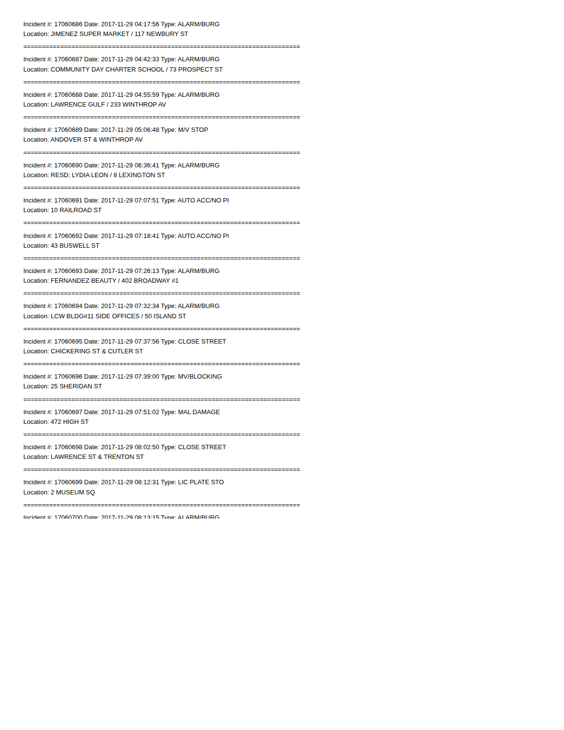Incident #: 17060686 Date: 2017-11-29 04:17:56 Type: ALARM/BURG
Location: JIMENEZ SUPER MARKET / 117 NEWBURY ST
===========================================================================
Incident #: 17060687 Date: 2017-11-29 04:42:33 Type: ALARM/BURG
Location: COMMUNITY DAY CHARTER SCHOOL / 73 PROSPECT ST
===========================================================================
Incident #: 17060688 Date: 2017-11-29 04:55:59 Type: ALARM/BURG
Location: LAWRENCE GULF / 233 WINTHROP AV
===========================================================================
Incident #: 17060689 Date: 2017-11-29 05:06:48 Type: M/V STOP
Location: ANDOVER ST & WINTHROP AV
===========================================================================
Incident #: 17060690 Date: 2017-11-29 06:36:41 Type: ALARM/BURG
Location: RESD; LYDIA LEON / 8 LEXINGTON ST
===========================================================================
Incident #: 17060691 Date: 2017-11-29 07:07:51 Type: AUTO ACC/NO PI
Location: 10 RAILROAD ST
===========================================================================
Incident #: 17060692 Date: 2017-11-29 07:18:41 Type: AUTO ACC/NO PI
Location: 43 BUSWELL ST
===========================================================================
Incident #: 17060693 Date: 2017-11-29 07:26:13 Type: ALARM/BURG
Location: FERNANDEZ BEAUTY / 402 BROADWAY #1
===========================================================================
Incident #: 17060694 Date: 2017-11-29 07:32:34 Type: ALARM/BURG
Location: LCW BLDG#11 SIDE OFFICES / 50 ISLAND ST
===========================================================================
Incident #: 17060695 Date: 2017-11-29 07:37:56 Type: CLOSE STREET
Location: CHICKERING ST & CUTLER ST
===========================================================================
Incident #: 17060696 Date: 2017-11-29 07:39:00 Type: MV/BLOCKING
Location: 25 SHERIDAN ST
===========================================================================
Incident #: 17060697 Date: 2017-11-29 07:51:02 Type: MAL DAMAGE
Location: 472 HIGH ST
===========================================================================
Incident #: 17060698 Date: 2017-11-29 08:02:50 Type: CLOSE STREET
Location: LAWRENCE ST & TRENTON ST
===========================================================================
Incident #: 17060699 Date: 2017-11-29 08:12:31 Type: LIC PLATE STO
Location: 2 MUSEUM SQ
===========================================================================
Incident #: 17060700 Date: 2017-11-29 08:13:15 Type: ALARM/BURG